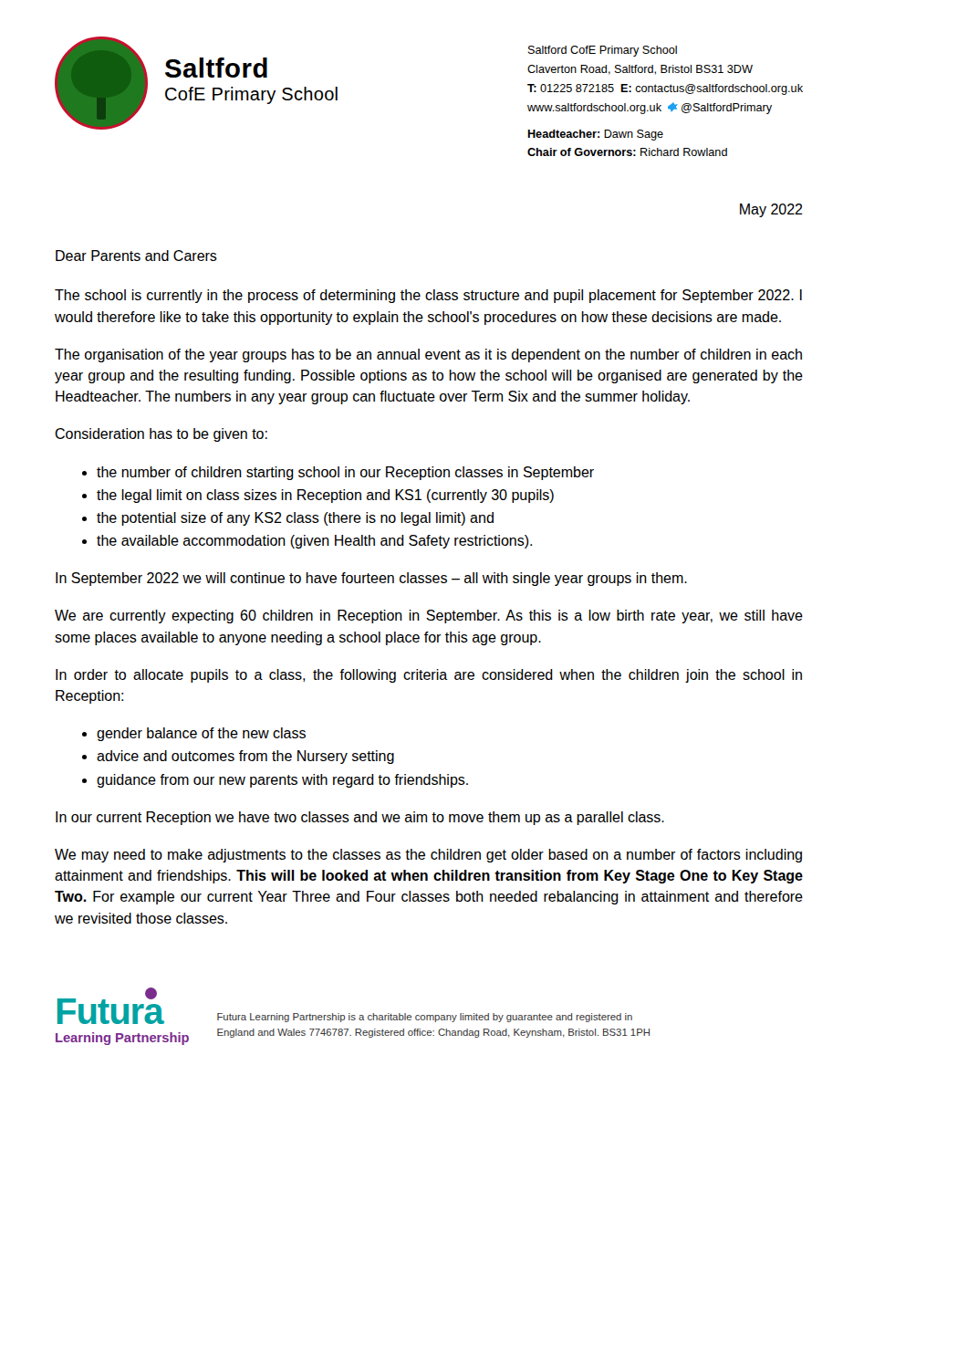Saltford
CofE Primary School
Saltford CofE Primary School
Claverton Road, Saltford, Bristol BS31 3DW
T: 01225 872185 E: contactus@saltfordschool.org.uk
www.saltfordschool.org.uk @SaltfordPrimary
Headteacher: Dawn Sage
Chair of Governors: Richard Rowland
May 2022
Dear Parents and Carers
The school is currently in the process of determining the class structure and pupil placement for September 2022. I would therefore like to take this opportunity to explain the school's procedures on how these decisions are made.
The organisation of the year groups has to be an annual event as it is dependent on the number of children in each year group and the resulting funding. Possible options as to how the school will be organised are generated by the Headteacher. The numbers in any year group can fluctuate over Term Six and the summer holiday.
Consideration has to be given to:
the number of children starting school in our Reception classes in September
the legal limit on class sizes in Reception and KS1 (currently 30 pupils)
the potential size of any KS2 class (there is no legal limit) and
the available accommodation (given Health and Safety restrictions).
In September 2022 we will continue to have fourteen classes – all with single year groups in them.
We are currently expecting 60 children in Reception in September. As this is a low birth rate year, we still have some places available to anyone needing a school place for this age group.
In order to allocate pupils to a class, the following criteria are considered when the children join the school in Reception:
gender balance of the new class
advice and outcomes from the Nursery setting
guidance from our new parents with regard to friendships.
In our current Reception we have two classes and we aim to move them up as a parallel class.
We may need to make adjustments to the classes as the children get older based on a number of factors including attainment and friendships. This will be looked at when children transition from Key Stage One to Key Stage Two. For example our current Year Three and Four classes both needed rebalancing in attainment and therefore we revisited those classes.
Futura
Learning Partnership
Futura Learning Partnership is a charitable company limited by guarantee and registered in
England and Wales 7746787. Registered office: Chandag Road, Keynsham, Bristol. BS31 1PH